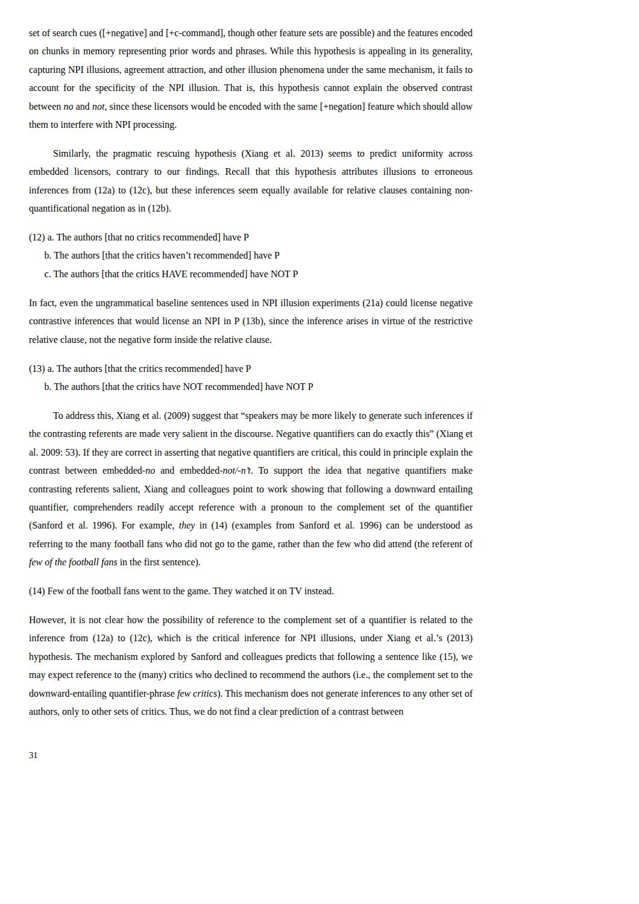set of search cues ([+negative] and [+c-command], though other feature sets are possible) and the features encoded on chunks in memory representing prior words and phrases. While this hypothesis is appealing in its generality, capturing NPI illusions, agreement attraction, and other illusion phenomena under the same mechanism, it fails to account for the specificity of the NPI illusion. That is, this hypothesis cannot explain the observed contrast between no and not, since these licensors would be encoded with the same [+negation] feature which should allow them to interfere with NPI processing.
Similarly, the pragmatic rescuing hypothesis (Xiang et al. 2013) seems to predict uniformity across embedded licensors, contrary to our findings. Recall that this hypothesis attributes illusions to erroneous inferences from (12a) to (12c), but these inferences seem equally available for relative clauses containing non-quantificational negation as in (12b).
(12) a. The authors [that no critics recommended] have P b. The authors [that the critics haven’t recommended] have P c. The authors [that the critics HAVE recommended] have NOT P
In fact, even the ungrammatical baseline sentences used in NPI illusion experiments (21a) could license negative contrastive inferences that would license an NPI in P (13b), since the inference arises in virtue of the restrictive relative clause, not the negative form inside the relative clause.
(13) a. The authors [that the critics recommended] have P b. The authors [that the critics have NOT recommended] have NOT P
To address this, Xiang et al. (2009) suggest that “speakers may be more likely to generate such inferences if the contrasting referents are made very salient in the discourse. Negative quantifiers can do exactly this” (Xiang et al. 2009: 53). If they are correct in asserting that negative quantifiers are critical, this could in principle explain the contrast between embedded-no and embedded-not/-n’t. To support the idea that negative quantifiers make contrasting referents salient, Xiang and colleagues point to work showing that following a downward entailing quantifier, comprehenders readily accept reference with a pronoun to the complement set of the quantifier (Sanford et al. 1996). For example, they in (14) (examples from Sanford et al. 1996) can be understood as referring to the many football fans who did not go to the game, rather than the few who did attend (the referent of few of the football fans in the first sentence).
(14) Few of the football fans went to the game. They watched it on TV instead.
However, it is not clear how the possibility of reference to the complement set of a quantifier is related to the inference from (12a) to (12c), which is the critical inference for NPI illusions, under Xiang et al.’s (2013) hypothesis. The mechanism explored by Sanford and colleagues predicts that following a sentence like (15), we may expect reference to the (many) critics who declined to recommend the authors (i.e., the complement set to the downward-entailing quantifier-phrase few critics). This mechanism does not generate inferences to any other set of authors, only to other sets of critics. Thus, we do not find a clear prediction of a contrast between
31